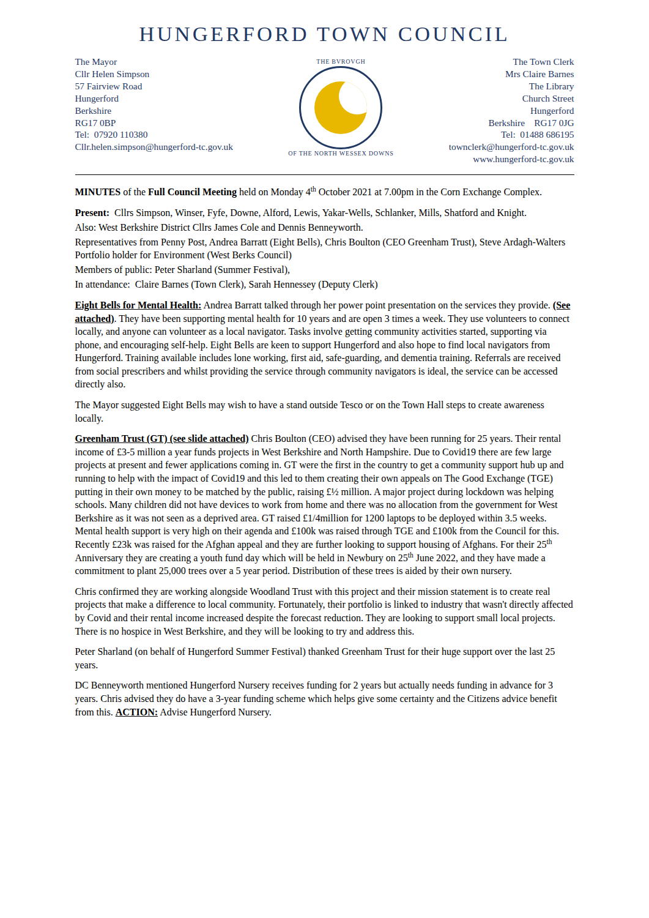HUNGERFORD TOWN COUNCIL
The Mayor
Cllr Helen Simpson
57 Fairview Road
Hungerford
Berkshire
RG17 0BP
Tel: 07920 110380
Cllr.helen.simpson@hungerford-tc.gov.uk
The Bvrovgh
of the North Wessex Downs
The Town Clerk
Mrs Claire Barnes
The Library
Church Street
Hungerford
Berkshire RG17 0JG
Tel: 01488 686195
townclerk@hungerford-tc.gov.uk
www.hungerford-tc.gov.uk
MINUTES of the Full Council Meeting held on Monday 4th October 2021 at 7.00pm in the Corn Exchange Complex.
Present: Cllrs Simpson, Winser, Fyfe, Downe, Alford, Lewis, Yakar-Wells, Schlanker, Mills, Shatford and Knight.
Also: West Berkshire District Cllrs James Cole and Dennis Benneyworth.
Representatives from Penny Post, Andrea Barratt (Eight Bells), Chris Boulton (CEO Greenham Trust), Steve Ardagh-Walters Portfolio holder for Environment (West Berks Council)
Members of public: Peter Sharland (Summer Festival),
In attendance: Claire Barnes (Town Clerk), Sarah Hennessey (Deputy Clerk)
Eight Bells for Mental Health: Andrea Barratt talked through her power point presentation on the services they provide. (See attached). They have been supporting mental health for 10 years and are open 3 times a week. They use volunteers to connect locally, and anyone can volunteer as a local navigator. Tasks involve getting community activities started, supporting via phone, and encouraging self-help. Eight Bells are keen to support Hungerford and also hope to find local navigators from Hungerford. Training available includes lone working, first aid, safe-guarding, and dementia training. Referrals are received from social prescribers and whilst providing the service through community navigators is ideal, the service can be accessed directly also.
The Mayor suggested Eight Bells may wish to have a stand outside Tesco or on the Town Hall steps to create awareness locally.
Greenham Trust (GT) (see slide attached) Chris Boulton (CEO) advised they have been running for 25 years. Their rental income of £3-5 million a year funds projects in West Berkshire and North Hampshire. Due to Covid19 there are few large projects at present and fewer applications coming in. GT were the first in the country to get a community support hub up and running to help with the impact of Covid19 and this led to them creating their own appeals on The Good Exchange (TGE) putting in their own money to be matched by the public, raising £½ million. A major project during lockdown was helping schools. Many children did not have devices to work from home and there was no allocation from the government for West Berkshire as it was not seen as a deprived area. GT raised £1/4million for 1200 laptops to be deployed within 3.5 weeks. Mental health support is very high on their agenda and £100k was raised through TGE and £100k from the Council for this. Recently £23k was raised for the Afghan appeal and they are further looking to support housing of Afghans. For their 25th Anniversary they are creating a youth fund day which will be held in Newbury on 25th June 2022, and they have made a commitment to plant 25,000 trees over a 5 year period. Distribution of these trees is aided by their own nursery.
Chris confirmed they are working alongside Woodland Trust with this project and their mission statement is to create real projects that make a difference to local community. Fortunately, their portfolio is linked to industry that wasn't directly affected by Covid and their rental income increased despite the forecast reduction. They are looking to support small local projects. There is no hospice in West Berkshire, and they will be looking to try and address this.
Peter Sharland (on behalf of Hungerford Summer Festival) thanked Greenham Trust for their huge support over the last 25 years.
DC Benneyworth mentioned Hungerford Nursery receives funding for 2 years but actually needs funding in advance for 3 years. Chris advised they do have a 3-year funding scheme which helps give some certainty and the Citizens advice benefit from this. ACTION: Advise Hungerford Nursery.